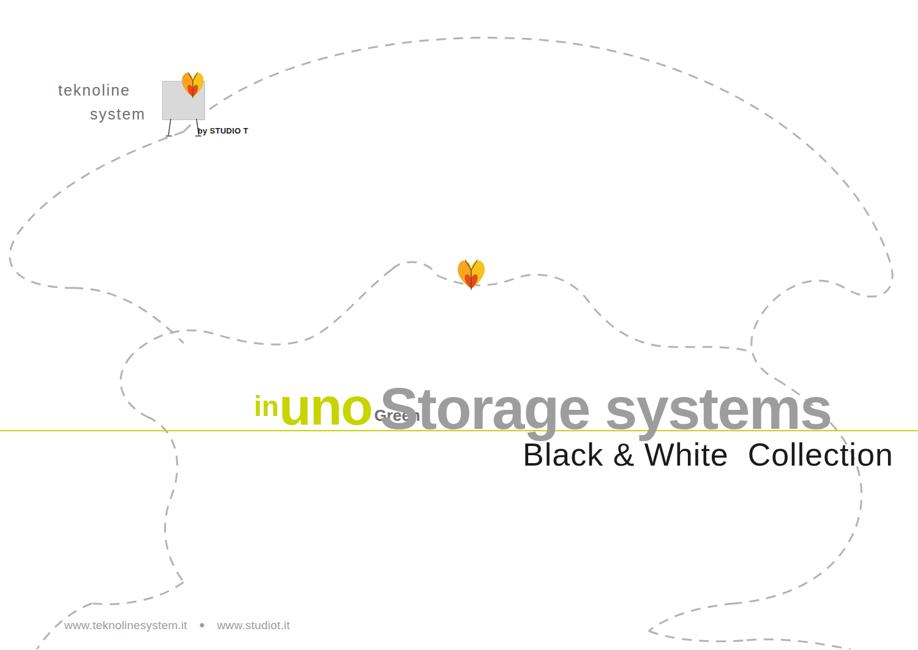teknoline system
by STUDIO T
in uno Green
Storage systems
Black & White Collection
www.teknolinesystem.it ● www.studiot.it